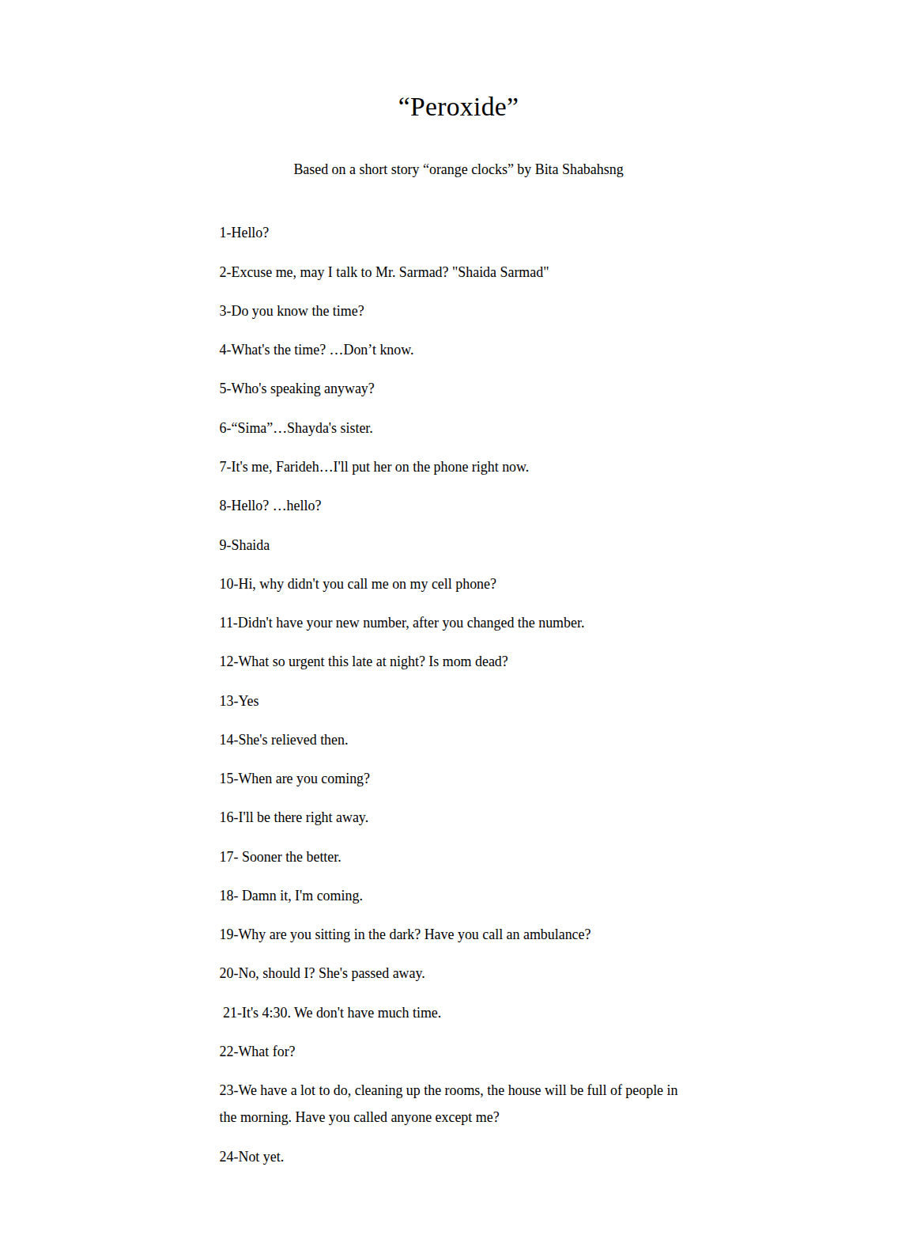“Peroxide”
Based on a short story “orange clocks” by Bita Shabahsng
1-Hello?
2-Excuse me, may I talk to Mr. Sarmad? "Shaida Sarmad"
3-Do you know the time?
4-What's the time? …Don’t know.
5-Who's speaking anyway?
6-“Sima”…Shayda's sister.
7-It's me, Farideh…I'll put her on the phone right now.
8-Hello? …hello?
9-Shaida
10-Hi, why didn't you call me on my cell phone?
11-Didn't have your new number, after you changed the number.
12-What so urgent this late at night? Is mom dead?
13-Yes
14-She's relieved then.
15-When are you coming?
16-I'll be there right away.
17- Sooner the better.
18- Damn it, I'm coming.
19-Why are you sitting in the dark? Have you call an ambulance?
20-No, should I? She's passed away.
21-It's 4:30. We don't have much time.
22-What for?
23-We have a lot to do, cleaning up the rooms, the house will be full of people in the morning. Have you called anyone except me?
24-Not yet.